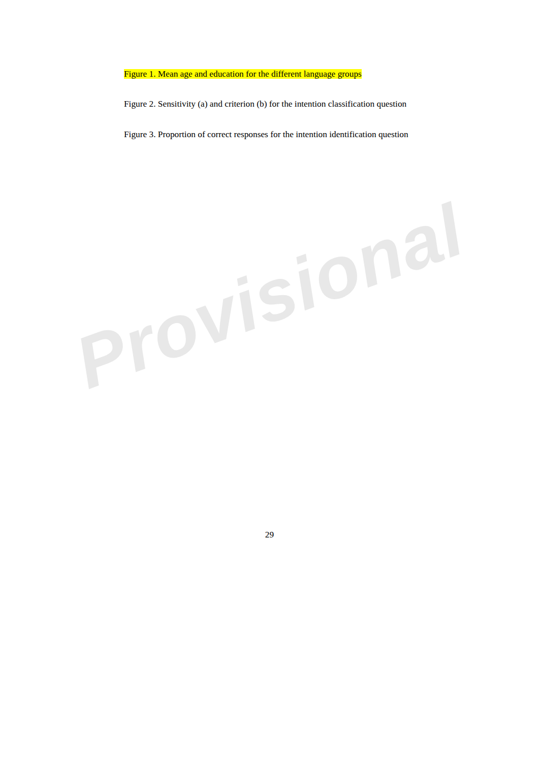Provisional
Figure 1. Mean age and education for the different language groups
Figure 2. Sensitivity (a) and criterion (b) for the intention classification question
Figure 3. Proportion of correct responses for the intention identification question
29